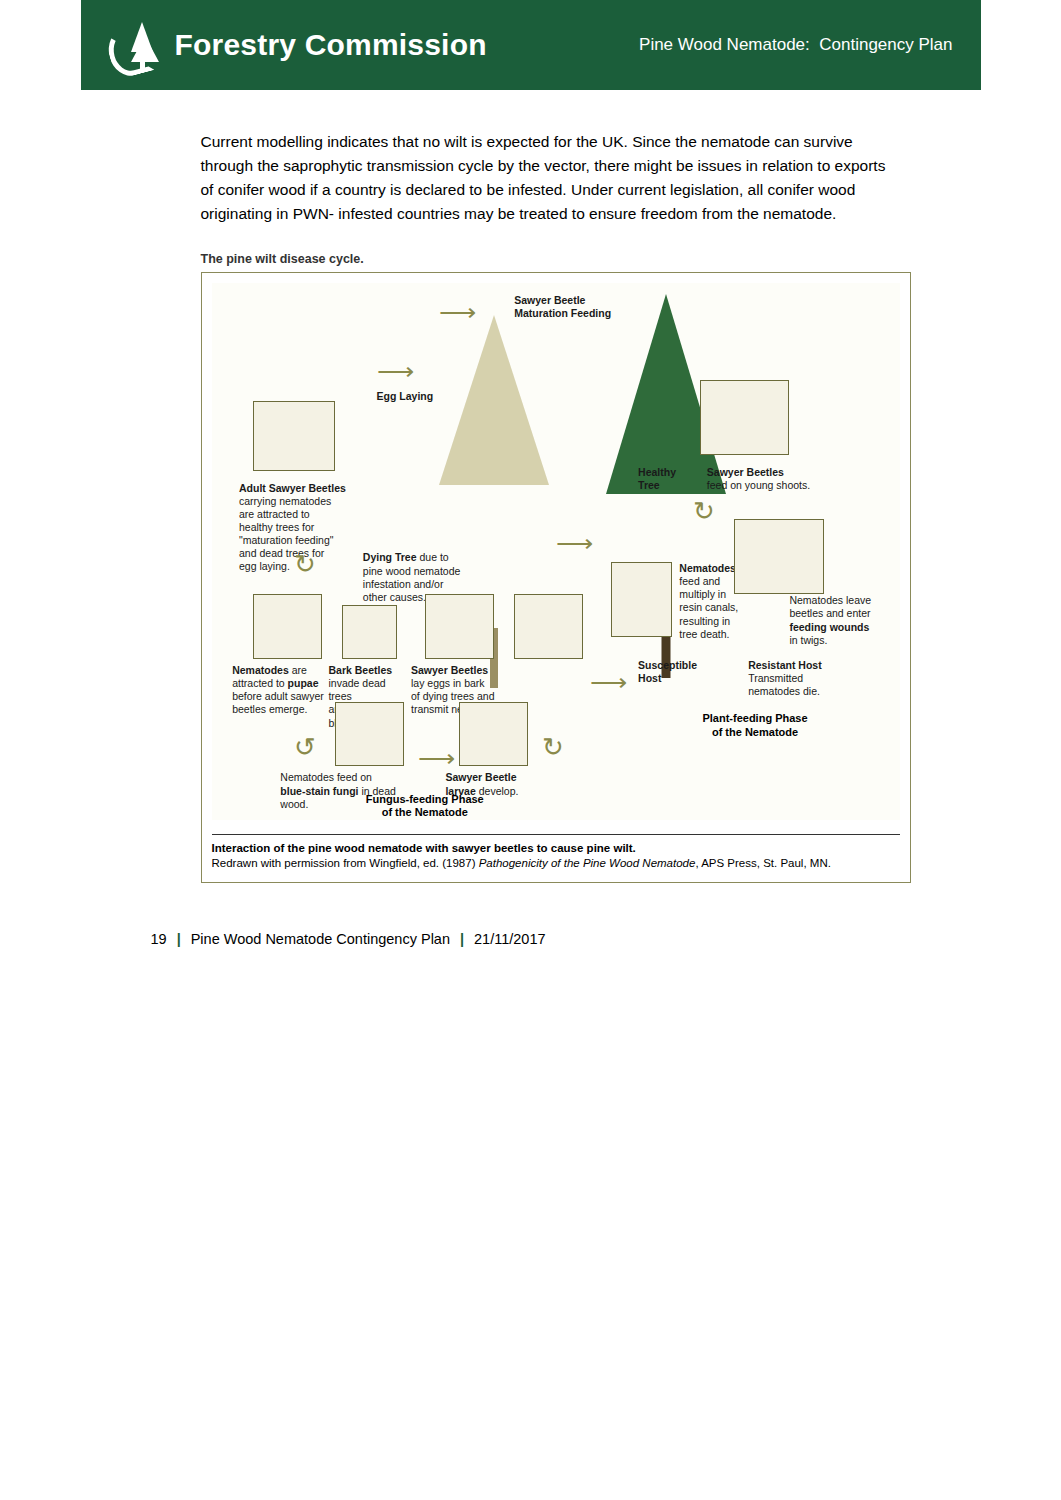Forestry Commission
Pine Wood Nematode: Contingency Plan
Current modelling indicates that no wilt is expected for the UK. Since the nematode can survive through the saprophytic transmission cycle by the vector, there might be issues in relation to exports of conifer wood if a country is declared to be infested. Under current legislation, all conifer wood originating in PWN- infested countries may be treated to ensure freedom from the nematode.
The pine wilt disease cycle.
⟶
Sawyer Beetle
Maturation Feeding
⟶
Egg Laying
Healthy
Tree
Sawyer Beetles
feed on young shoots.
Adult Sawyer Beetles
carrying nematodes
are attracted to
healthy trees for
"maturation feeding"
and dead trees for
egg laying.
Dying Tree due to
pine wood nematode
infestation and/or
other causes.
Nematodes
feed and
multiply in
resin canals,
resulting in
tree death.
Nematodes leave
beetles and enter
feeding wounds
in twigs.
Nematodes are
attracted to pupae
before adult sawyer
beetles emerge.
Bark Beetles
invade dead trees
and transmit
blue-stain fungi.
Sawyer Beetles
lay eggs in bark
of dying trees and
transmit nematodes.
Susceptible
Host
Resistant Host
Transmitted
nematodes die.
Nematodes feed on
blue-stain fungi in dead wood.
Sawyer Beetle
larvae develop.
Plant-feeding Phase
of the Nematode
Fungus-feeding Phase
of the Nematode
↻
⟶
⟶
⟶
↺
↻
↻
Interaction of the pine wood nematode with sawyer beetles to cause pine wilt.
Redrawn with permission from Wingfield, ed. (1987) Pathogenicity of the Pine Wood Nematode, APS Press, St. Paul, MN.
19 | Pine Wood Nematode Contingency Plan | 21/11/2017